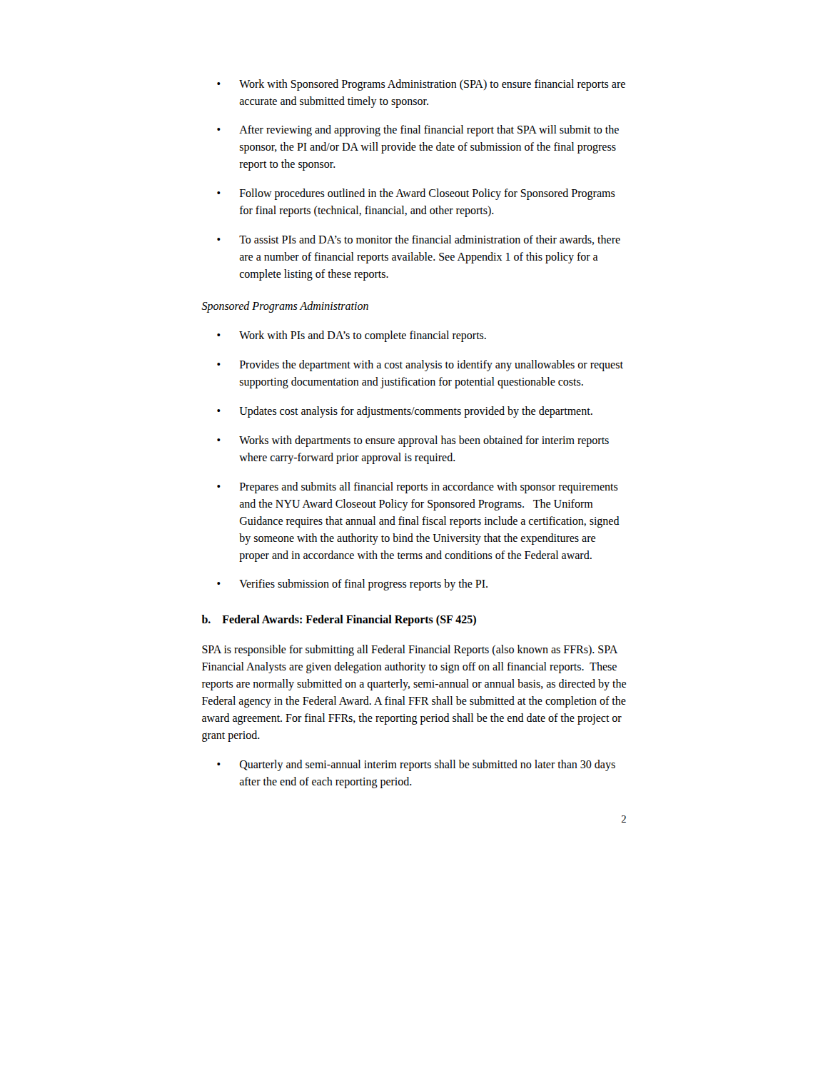Work with Sponsored Programs Administration (SPA) to ensure financial reports are accurate and submitted timely to sponsor.
After reviewing and approving the final financial report that SPA will submit to the sponsor, the PI and/or DA will provide the date of submission of the final progress report to the sponsor.
Follow procedures outlined in the Award Closeout Policy for Sponsored Programs for final reports (technical, financial, and other reports).
To assist PIs and DA’s to monitor the financial administration of their awards, there are a number of financial reports available. See Appendix 1 of this policy for a complete listing of these reports.
Sponsored Programs Administration
Work with PIs and DA’s to complete financial reports.
Provides the department with a cost analysis to identify any unallowables or request supporting documentation and justification for potential questionable costs.
Updates cost analysis for adjustments/comments provided by the department.
Works with departments to ensure approval has been obtained for interim reports where carry-forward prior approval is required.
Prepares and submits all financial reports in accordance with sponsor requirements and the NYU Award Closeout Policy for Sponsored Programs. The Uniform Guidance requires that annual and final fiscal reports include a certification, signed by someone with the authority to bind the University that the expenditures are proper and in accordance with the terms and conditions of the Federal award.
Verifies submission of final progress reports by the PI.
b. Federal Awards: Federal Financial Reports (SF 425)
SPA is responsible for submitting all Federal Financial Reports (also known as FFRs). SPA Financial Analysts are given delegation authority to sign off on all financial reports. These reports are normally submitted on a quarterly, semi-annual or annual basis, as directed by the Federal agency in the Federal Award. A final FFR shall be submitted at the completion of the award agreement. For final FFRs, the reporting period shall be the end date of the project or grant period.
Quarterly and semi-annual interim reports shall be submitted no later than 30 days after the end of each reporting period.
2